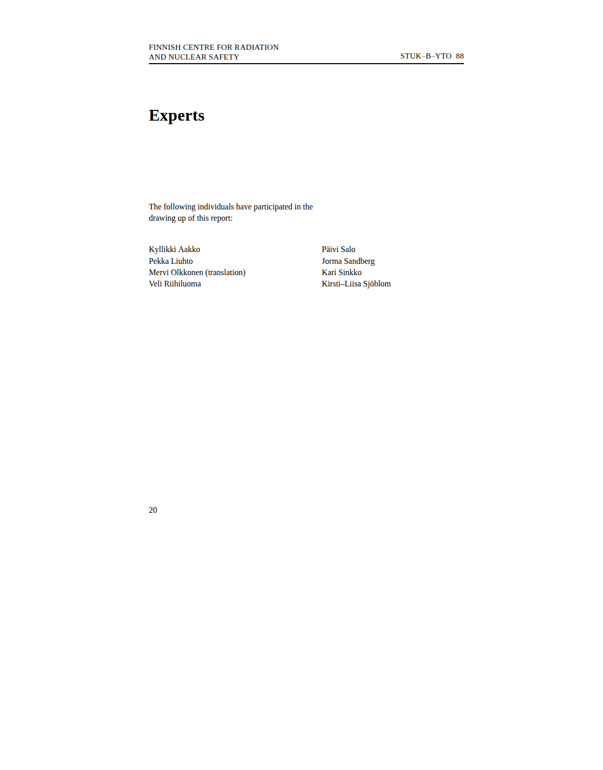Finnish Centre for Radiation
and Nuclear Safety
STUK–B–YTO 88
Experts
The following individuals have participated in the
drawing up of this report:
Kyllikki Aakko
Pekka Liuhto
Mervi Olkkonen (translation)
Veli Riihiluoma
Päivi Salo
Jorma Sandberg
Kari Sinkko
Kirsti–Liisa Sjöblom
20